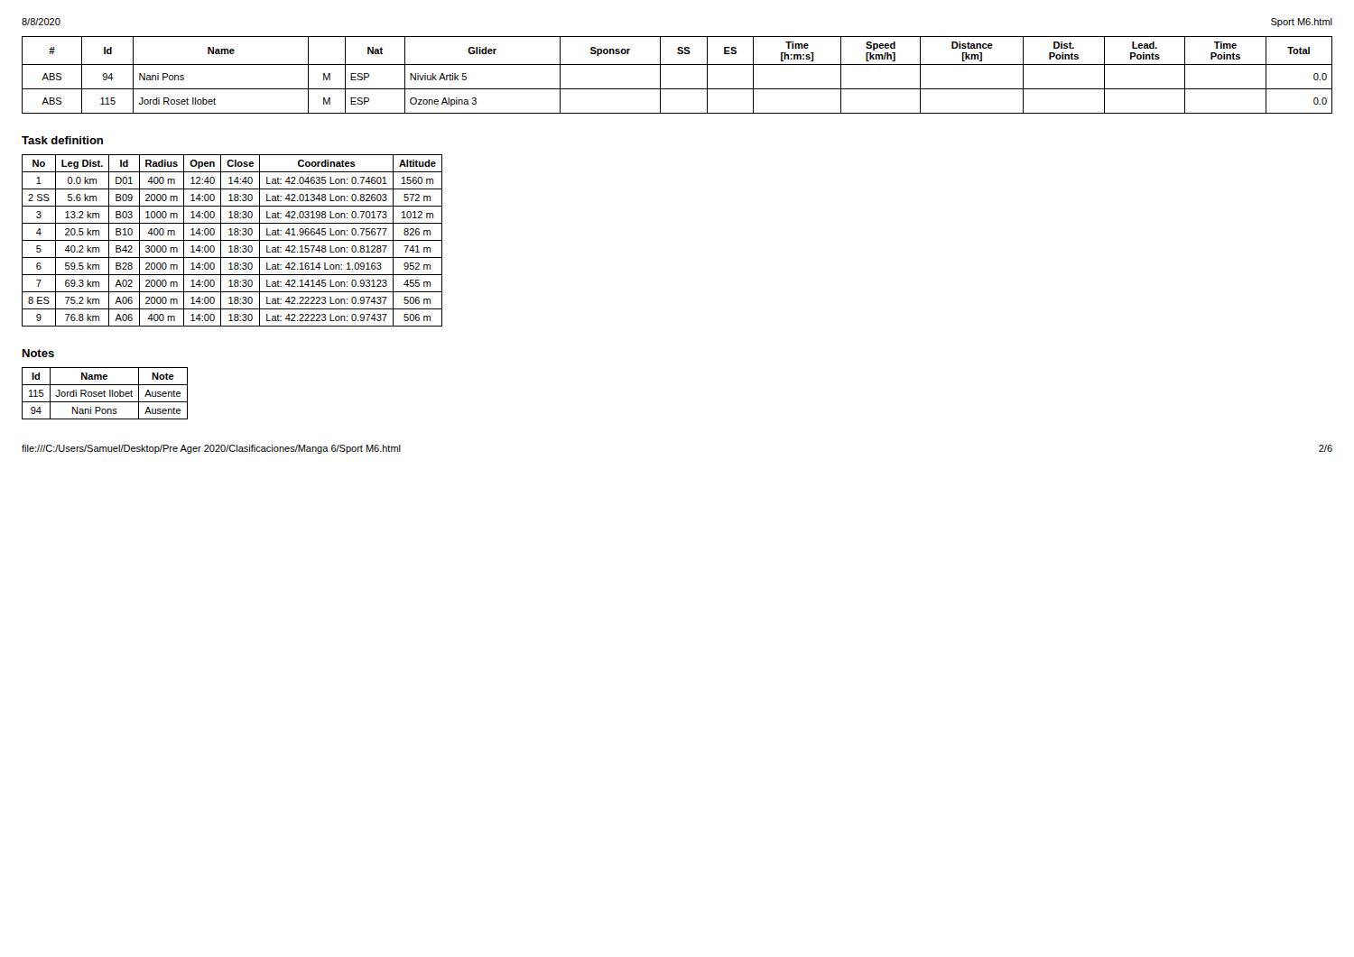8/8/2020 Sport M6.html
| # | Id | Name | | Nat | Glider | Sponsor | SS | ES | Time [h:m:s] | Speed [km/h] | Distance [km] | Dist. Points | Lead. Points | Time Points | Total |
| --- | --- | --- | --- | --- | --- | --- | --- | --- | --- | --- | --- | --- | --- | --- | --- |
| ABS | 94 | Nani Pons | M | ESP | Niviuk Artik 5 | | | | | | | | | | 0.0 |
| ABS | 115 | Jordi Roset Ilobet | M | ESP | Ozone Alpina 3 | | | | | | | | | | 0.0 |
Task definition
| No | Leg Dist. | Id | Radius | Open | Close | Coordinates | Altitude |
| --- | --- | --- | --- | --- | --- | --- | --- |
| 1 | 0.0 km | D01 | 400 m | 12:40 | 14:40 | Lat: 42.04635 Lon: 0.74601 | 1560 m |
| 2 SS | 5.6 km | B09 | 2000 m | 14:00 | 18:30 | Lat: 42.01348 Lon: 0.82603 | 572 m |
| 3 | 13.2 km | B03 | 1000 m | 14:00 | 18:30 | Lat: 42.03198 Lon: 0.70173 | 1012 m |
| 4 | 20.5 km | B10 | 400 m | 14:00 | 18:30 | Lat: 41.96645 Lon: 0.75677 | 826 m |
| 5 | 40.2 km | B42 | 3000 m | 14:00 | 18:30 | Lat: 42.15748 Lon: 0.81287 | 741 m |
| 6 | 59.5 km | B28 | 2000 m | 14:00 | 18:30 | Lat: 42.1614 Lon: 1.09163 | 952 m |
| 7 | 69.3 km | A02 | 2000 m | 14:00 | 18:30 | Lat: 42.14145 Lon: 0.93123 | 455 m |
| 8 ES | 75.2 km | A06 | 2000 m | 14:00 | 18:30 | Lat: 42.22223 Lon: 0.97437 | 506 m |
| 9 | 76.8 km | A06 | 400 m | 14:00 | 18:30 | Lat: 42.22223 Lon: 0.97437 | 506 m |
Notes
| Id | Name | Note |
| --- | --- | --- |
| 115 | Jordi Roset Ilobet | Ausente |
| 94 | Nani Pons | Ausente |
file:///C:/Users/Samuel/Desktop/Pre Ager 2020/Clasificaciones/Manga 6/Sport M6.html 2/6